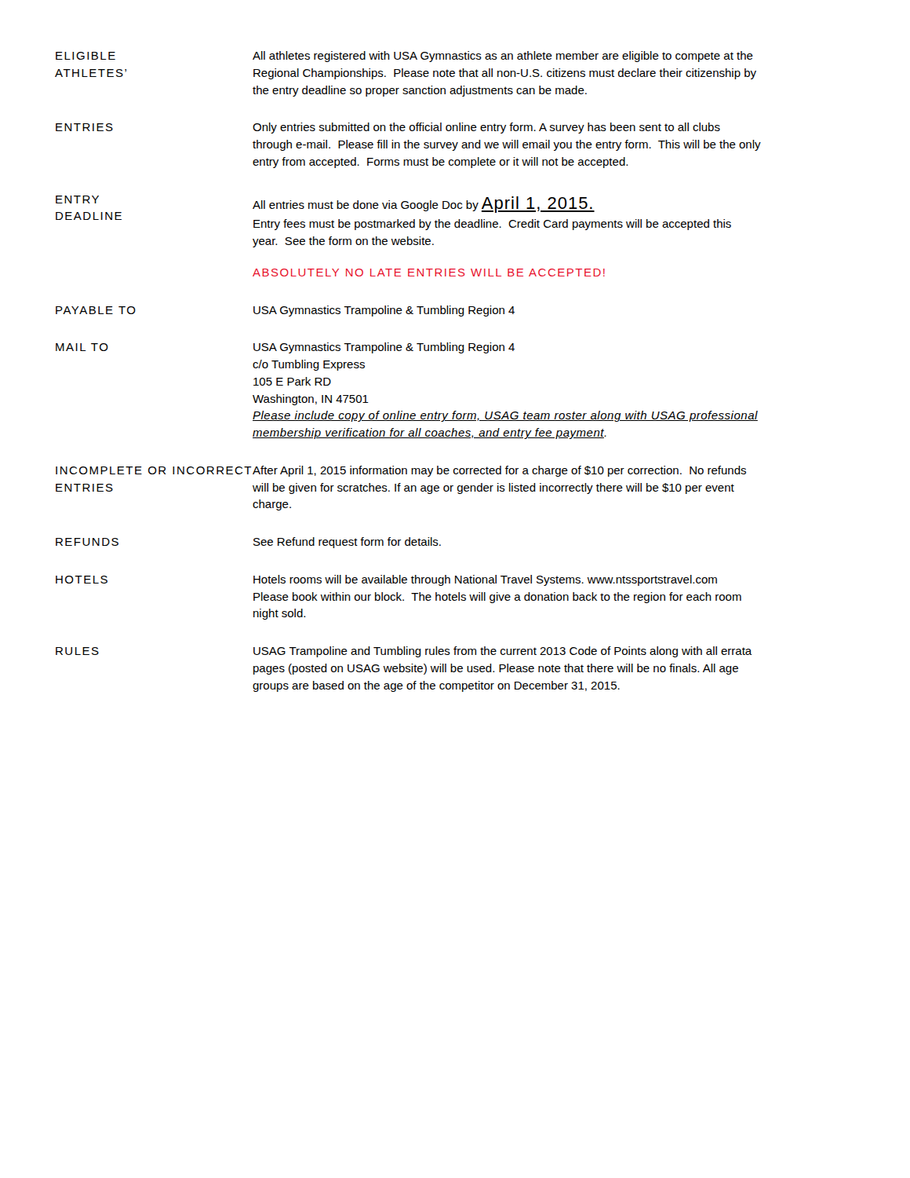| ELIGIBLE ATHLETES’ | All athletes registered with USA Gymnastics as an athlete member are eligible to compete at the Regional Championships. Please note that all non-U.S. citizens must declare their citizenship by the entry deadline so proper sanction adjustments can be made. |
| ENTRIES | Only entries submitted on the official online entry form. A survey has been sent to all clubs through e-mail. Please fill in the survey and we will email you the entry form. This will be the only entry from accepted. Forms must be complete or it will not be accepted. |
| ENTRY DEADLINE | All entries must be done via Google Doc by April 1, 2015. Entry fees must be postmarked by the deadline. Credit Card payments will be accepted this year. See the form on the website. ABSOLUTELY NO LATE ENTRIES WILL BE ACCEPTED! |
| PAYABLE TO | USA Gymnastics Trampoline & Tumbling Region 4 |
| MAIL TO | USA Gymnastics Trampoline & Tumbling Region 4 c/o Tumbling Express 105 E Park RD Washington, IN 47501 Please include copy of online entry form, USAG team roster along with USAG professional membership verification for all coaches, and entry fee payment . |
| INCOMPLETE OR INCORRECT ENTRIES | After April 1, 2015 information may be corrected for a charge of $10 per correction. No refunds will be given for scratches. If an age or gender is listed incorrectly there will be $10 per event charge. |
| REFUNDS | See Refund request form for details. |
| HOTELS | Hotels rooms will be available through National Travel Systems. www.ntssportstravel.com Please book within our block. The hotels will give a donation back to the region for each room night sold. |
| RULES | USAG Trampoline and Tumbling rules from the current 2013 Code of Points along with all errata pages (posted on USAG website) will be used. Please note that there will be no finals. All age groups are based on the age of the competitor on December 31, 2015. |